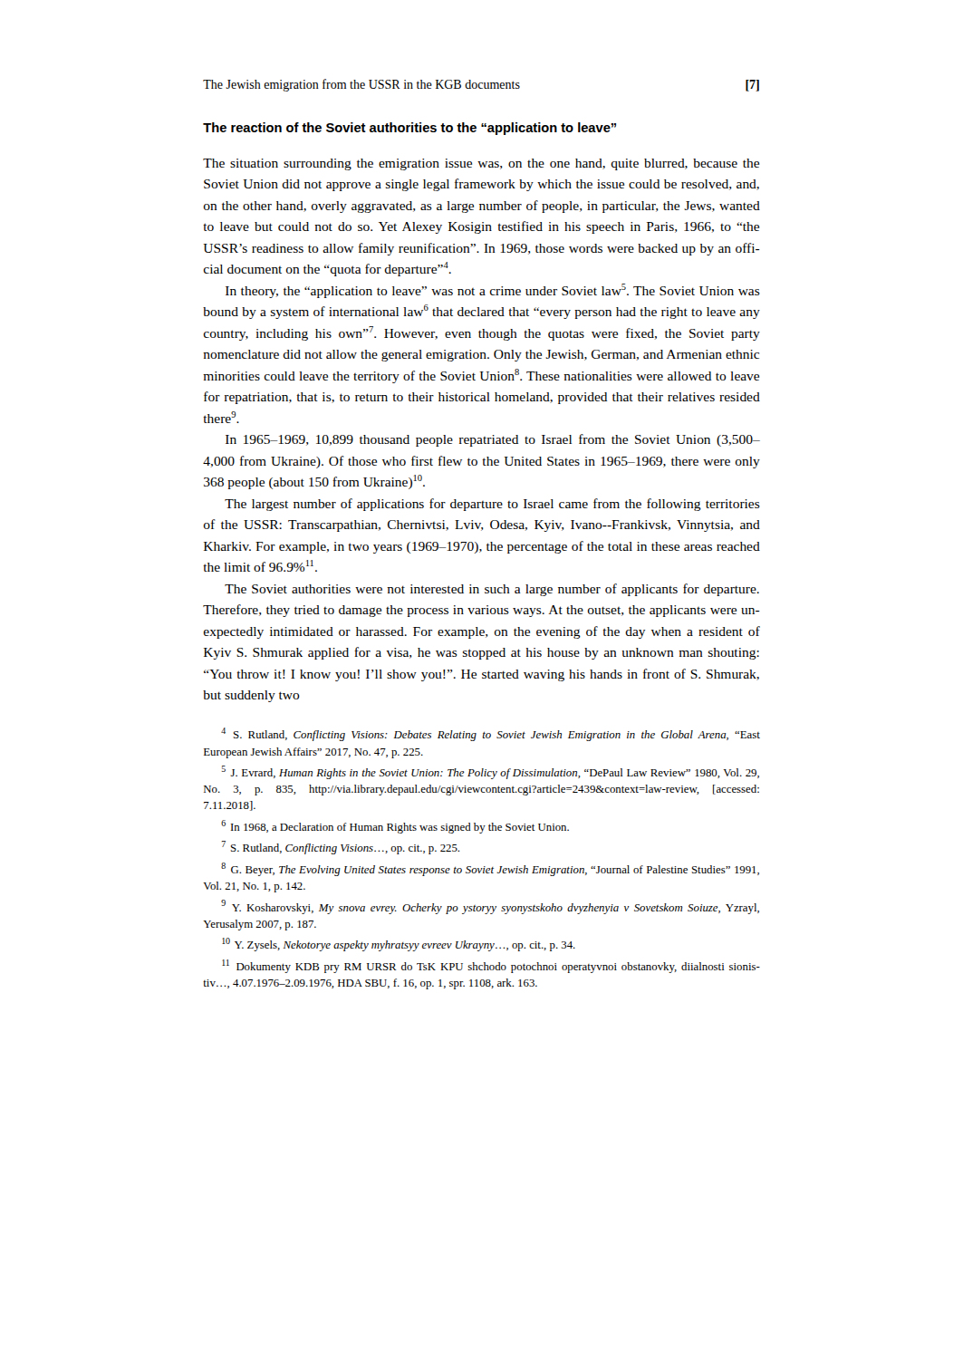The Jewish emigration from the USSR in the KGB documents [7]
The reaction of the Soviet authorities to the “application to leave”
The situation surrounding the emigration issue was, on the one hand, quite blurred, because the Soviet Union did not approve a single legal framework by which the issue could be resolved, and, on the other hand, overly aggravated, as a large number of people, in particular, the Jews, wanted to leave but could not do so. Yet Alexey Kosigin testified in his speech in Paris, 1966, to “the USSR’s readiness to allow family reunification”. In 1969, those words were backed up by an official document on the “quota for departure”4.
In theory, the “application to leave” was not a crime under Soviet law5. The Soviet Union was bound by a system of international law6 that declared that “every person had the right to leave any country, including his own”7. However, even though the quotas were fixed, the Soviet party nomenclature did not allow the general emigration. Only the Jewish, German, and Armenian ethnic minorities could leave the territory of the Soviet Union8. These nationalities were allowed to leave for repatriation, that is, to return to their historical homeland, provided that their relatives resided there9.
In 1965–1969, 10,899 thousand people repatriated to Israel from the Soviet Union (3,500–4,000 from Ukraine). Of those who first flew to the United States in 1965–1969, there were only 368 people (about 150 from Ukraine)10.
The largest number of applications for departure to Israel came from the following territories of the USSR: Transcarpathian, Chernivtsi, Lviv, Odesa, Kyiv, Ivano-⁠-Frankivsk, Vinnytsia, and Kharkiv. For example, in two years (1969–1970), the percentage of the total in these areas reached the limit of 96.9%11.
The Soviet authorities were not interested in such a large number of applicants for departure. Therefore, they tried to damage the process in various ways. At the outset, the applicants were unexpectedly intimidated or harassed. For example, on the evening of the day when a resident of Kyiv S. Shmurak applied for a visa, he was stopped at his house by an unknown man shouting: “You throw it! I know you! I’ll show you!”. He started waving his hands in front of S. Shmurak, but suddenly two
4 S. Rutland, Conflicting Visions: Debates Relating to Soviet Jewish Emigration in the Global Arena, “East European Jewish Affairs” 2017, No. 47, p. 225.
5 J. Evrard, Human Rights in the Soviet Union: The Policy of Dissimulation, “DePaul Law Review” 1980, Vol. 29, No. 3, p. 835, http://via.library.depaul.edu/cgi/viewcontent.cgi?article=2439&context=law-review, [accessed: 7.11.2018].
6 In 1968, a Declaration of Human Rights was signed by the Soviet Union.
7 S. Rutland, Conflicting Visions…, op. cit., p. 225.
8 G. Beyer, The Evolving United States response to Soviet Jewish Emigration, “Journal of Palestine Studies” 1991, Vol. 21, No. 1, p. 142.
9 Y. Kosharovskyi, My snova evrey. Ocherky po ystoryy syonystskoho dvyzhenyia v Sovetskom Soiuze, Yzrayl, Yerusalym 2007, p. 187.
10 Y. Zysels, Nekotorye aspekty myhratsyy evreev Ukrayny…, op. cit., p. 34.
11 Dokumenty KDB pry RM URSR do TsK KPU shchodo potochnoi operatyvnoi obstanovky, diialnosti sionistiv…, 4.07.1976–2.09.1976, HDA SBU, f. 16, op. 1, spr. 1108, ark. 163.